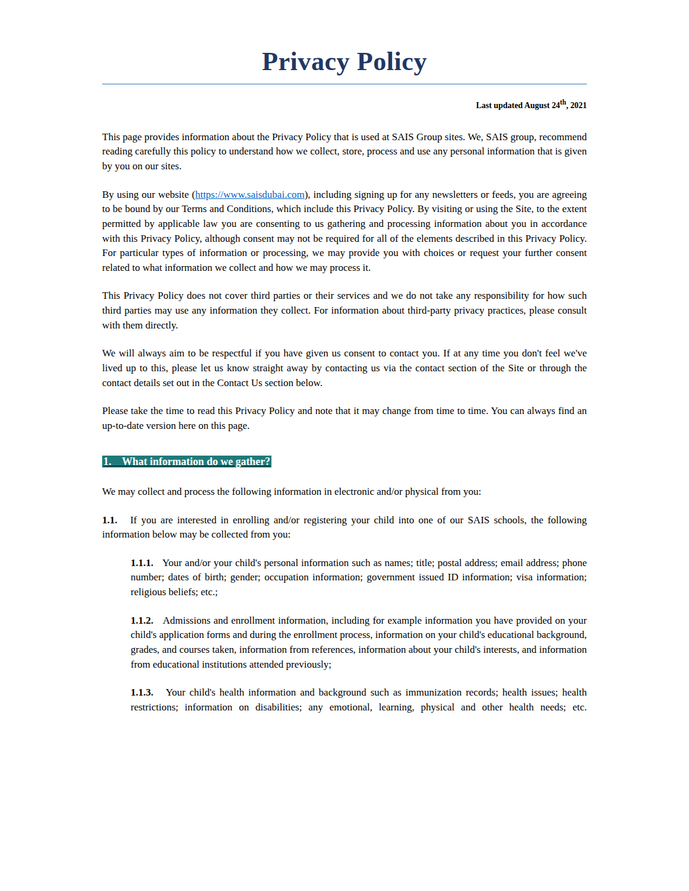Privacy Policy
Last updated August 24th, 2021
This page provides information about the Privacy Policy that is used at SAIS Group sites. We, SAIS group, recommend reading carefully this policy to understand how we collect, store, process and use any personal information that is given by you on our sites.
By using our website (https://www.saisdubai.com), including signing up for any newsletters or feeds, you are agreeing to be bound by our Terms and Conditions, which include this Privacy Policy. By visiting or using the Site, to the extent permitted by applicable law you are consenting to us gathering and processing information about you in accordance with this Privacy Policy, although consent may not be required for all of the elements described in this Privacy Policy. For particular types of information or processing, we may provide you with choices or request your further consent related to what information we collect and how we may process it.
This Privacy Policy does not cover third parties or their services and we do not take any responsibility for how such third parties may use any information they collect. For information about third-party privacy practices, please consult with them directly.
We will always aim to be respectful if you have given us consent to contact you. If at any time you don't feel we've lived up to this, please let us know straight away by contacting us via the contact section of the Site or through the contact details set out in the Contact Us section below.
Please take the time to read this Privacy Policy and note that it may change from time to time. You can always find an up-to-date version here on this page.
1. What information do we gather?
We may collect and process the following information in electronic and/or physical from you:
1.1. If you are interested in enrolling and/or registering your child into one of our SAIS schools, the following information below may be collected from you:
1.1.1. Your and/or your child's personal information such as names; title; postal address; email address; phone number; dates of birth; gender; occupation information; government issued ID information; visa information; religious beliefs; etc.;
1.1.2. Admissions and enrollment information, including for example information you have provided on your child's application forms and during the enrollment process, information on your child's educational background, grades, and courses taken, information from references, information about your child's interests, and information from educational institutions attended previously;
1.1.3. Your child's health information and background such as immunization records; health issues; health restrictions; information on disabilities; any emotional, learning, physical and other health needs; etc.